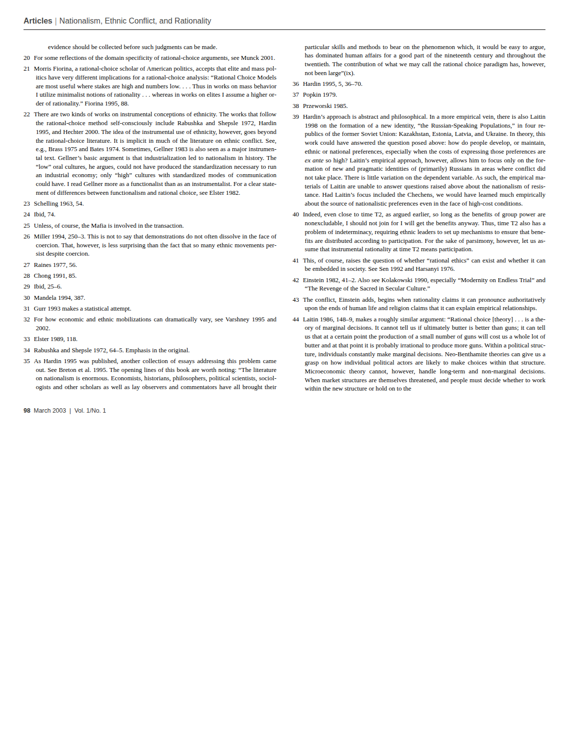Articles|Nationalism, Ethnic Conflict, and Rationality
evidence should be collected before such judgments can be made.
20 For some reflections of the domain specificity of rational-choice arguments, see Munck 2001.
21 Morris Fiorina, a rational-choice scholar of American politics, accepts that elite and mass politics have very different implications for a rational-choice analysis: “Rational Choice Models are most useful where stakes are high and numbers low. . . . Thus in works on mass behavior I utilize minimalist notions of rationality . . . whereas in works on elites I assume a higher order of rationality.” Fiorina 1995, 88.
22 There are two kinds of works on instrumental conceptions of ethnicity. The works that follow the rational-choice method self-consciously include Rabushka and Shepsle 1972, Hardin 1995, and Hechter 2000. The idea of the instrumental use of ethnicity, however, goes beyond the rational-choice literature. It is implicit in much of the literature on ethnic conflict. See, e.g., Brass 1975 and Bates 1974. Sometimes, Gellner 1983 is also seen as a major instrumental text. Gellner’s basic argument is that industrialization led to nationalism in history. The “low” oral cultures, he argues, could not have produced the standardization necessary to run an industrial economy; only “high” cultures with standardized modes of communication could have. I read Gellner more as a functionalist than as an instrumentalist. For a clear statement of differences between functionalism and rational choice, see Elster 1982.
23 Schelling 1963, 54.
24 Ibid, 74.
25 Unless, of course, the Mafia is involved in the transaction.
26 Miller 1994, 250–3. This is not to say that demonstrations do not often dissolve in the face of coercion. That, however, is less surprising than the fact that so many ethnic movements persist despite coercion.
27 Raines 1977, 56.
28 Chong 1991, 85.
29 Ibid, 25–6.
30 Mandela 1994, 387.
31 Gurr 1993 makes a statistical attempt.
32 For how economic and ethnic mobilizations can dramatically vary, see Varshney 1995 and 2002.
33 Elster 1989, 118.
34 Rabushka and Shepsle 1972, 64–5. Emphasis in the original.
35 As Hardin 1995 was published, another collection of essays addressing this problem came out. See Breton et al. 1995. The opening lines of this book are worth noting: “The literature on nationalism is enormous. Economists, historians, philosophers, political scientists, sociologists and other scholars as well as lay observers and commentators have all brought their particular skills and methods to bear on the phenomenon which, it would be easy to argue, has dominated human affairs for a good part of the nineteenth century and throughout the twentieth. The contribution of what we may call the rational choice paradigm has, however, not been large”(ix).
36 Hardin 1995, 5, 36–70.
37 Popkin 1979.
38 Przeworski 1985.
39 Hardin’s approach is abstract and philosophical. In a more empirical vein, there is also Laitin 1998 on the formation of a new identity, “the Russian-Speaking Populations,” in four republics of the former Soviet Union: Kazakhstan, Estonia, Latvia, and Ukraine. In theory, this work could have answered the question posed above: how do people develop, or maintain, ethnic or national preferences, especially when the costs of expressing those preferences are ex ante so high? Laitin’s empirical approach, however, allows him to focus only on the formation of new and pragmatic identities of (primarily) Russians in areas where conflict did not take place. There is little variation on the dependent variable. As such, the empirical materials of Laitin are unable to answer questions raised above about the nationalism of resistance. Had Laitin’s focus included the Chechens, we would have learned much empirically about the source of nationalistic preferences even in the face of high-cost conditions.
40 Indeed, even close to time T2, as argued earlier, so long as the benefits of group power are nonexcludable, I should not join for I will get the benefits anyway. Thus, time T2 also has a problem of indeterminacy, requiring ethnic leaders to set up mechanisms to ensure that benefits are distributed according to participation. For the sake of parsimony, however, let us assume that instrumental rationality at time T2 means participation.
41 This, of course, raises the question of whether “rational ethics” can exist and whether it can be embedded in society. See Sen 1992 and Harsanyi 1976.
42 Einstein 1982, 41–2. Also see Kolakowski 1990, especially “Modernity on Endless Trial” and “The Revenge of the Sacred in Secular Culture.”
43 The conflict, Einstein adds, begins when rationality claims it can pronounce authoritatively upon the ends of human life and religion claims that it can explain empirical relationships.
44 Laitin 1986, 148–9, makes a roughly similar argument: “Rational choice [theory] . . . is a theory of marginal decisions. It cannot tell us if ultimately butter is better than guns; it can tell us that at a certain point the production of a small number of guns will cost us a whole lot of butter and at that point it is probably irrational to produce more guns. Within a political structure, individuals constantly make marginal decisions. Neo-Benthamite theories can give us a grasp on how individual political actors are likely to make choices within that structure. Microeconomic theory cannot, however, handle long-term and non-marginal decisions. When market structures are themselves threatened, and people must decide whether to work within the new structure or hold on to the
98 March 2003 | Vol. 1/No. 1